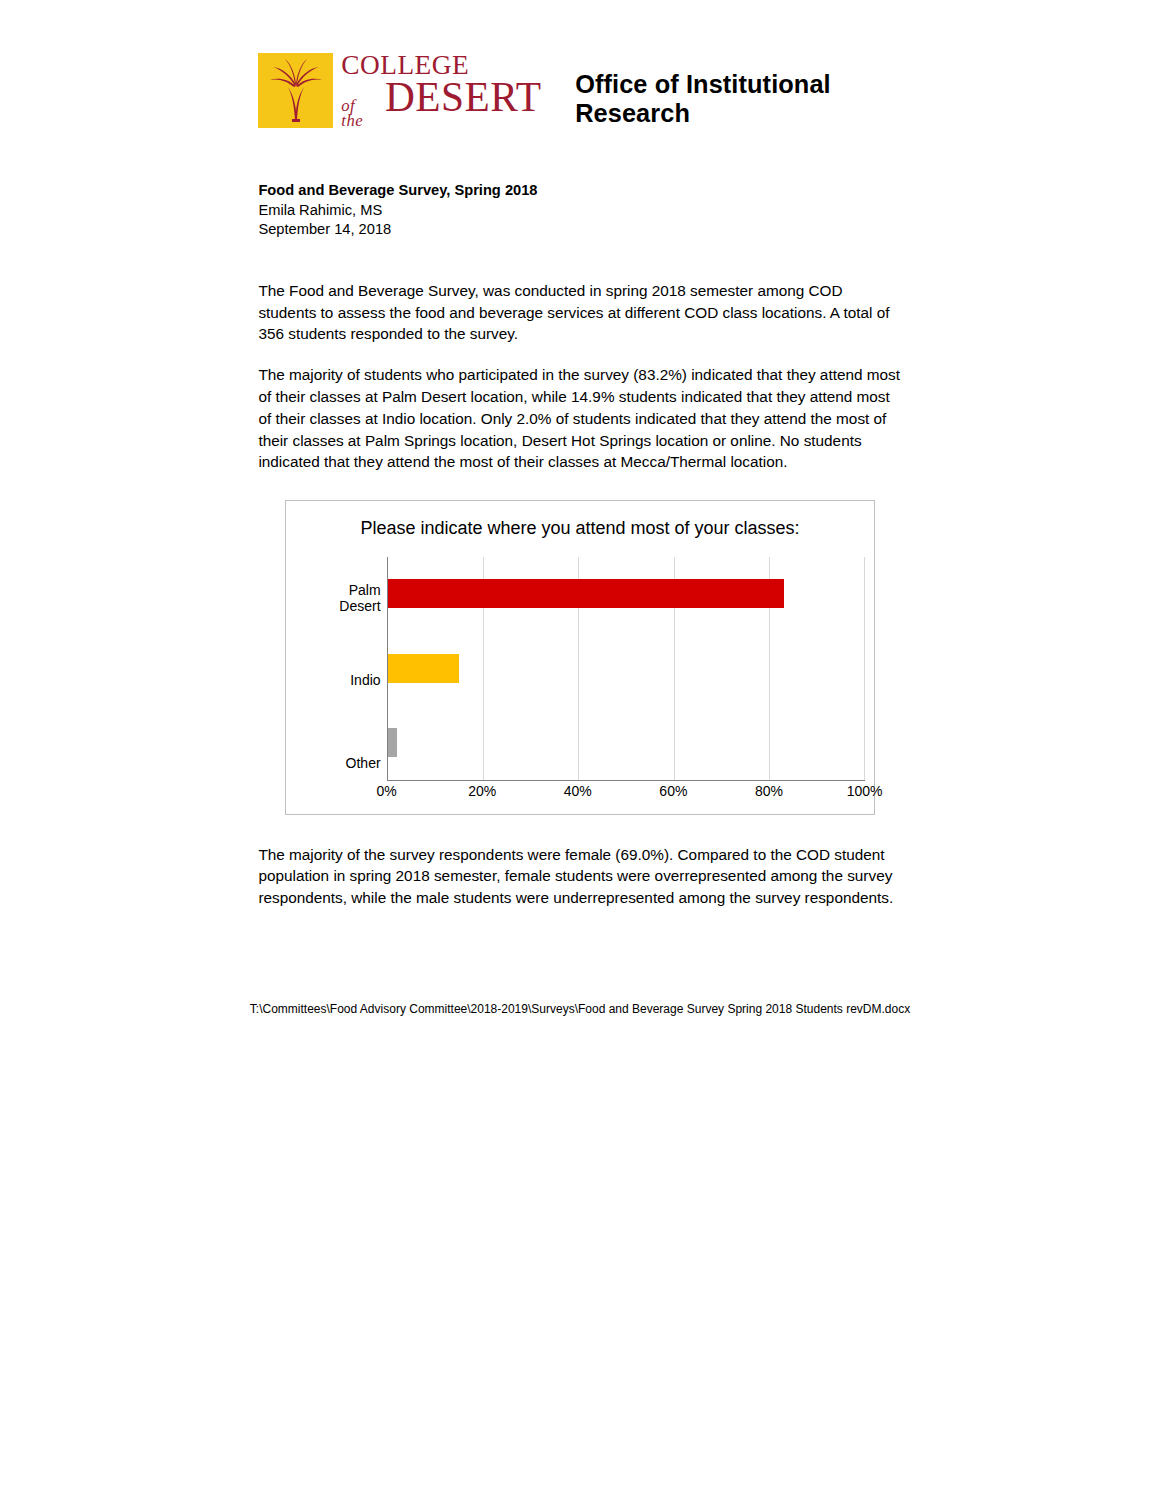COLLEGE
of the DESERT
Office of Institutional Research
Food and Beverage Survey, Spring 2018
Emila Rahimic, MS
September 14, 2018
The Food and Beverage Survey, was conducted in spring 2018 semester among COD students to assess the food and beverage services at different COD class locations. A total of 356 students responded to the survey.
The majority of students who participated in the survey (83.2%) indicated that they attend most of their classes at Palm Desert location, while 14.9% students indicated that they attend most of their classes at Indio location. Only 2.0% of students indicated that they attend the most of their classes at Palm Springs location, Desert Hot Springs location or online. No students indicated that they attend the most of their classes at Mecca/Thermal location.
Please indicate where you attend most of your classes:
Palm
Desert
Indio
Other
0% 20% 40% 60% 80% 100%
The majority of the survey respondents were female (69.0%). Compared to the COD student population in spring 2018 semester, female students were overrepresented among the survey respondents, while the male students were underrepresented among the survey respondents.
T:\Committees\Food Advisory Committee\2018-2019\Surveys\Food and Beverage Survey Spring 2018 Students revDM.docx